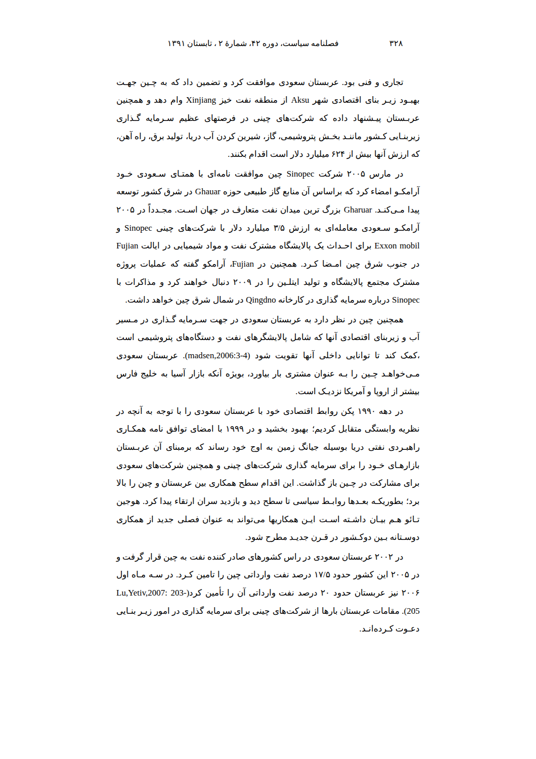۳۲۸
فصلنامه سیاست، دوره ۴۲، شمارهٔ ۲ ، تابستان ۱۳۹۱
تجاری و فنی بود. عربستان سعودی موافقت کرد و تضمین داد که به چـین جهـت بهبـود زیـر بنای اقتصادی شهر Aksu از منطقه نفت خیز Xinjiang وام دهد و همچنین عربـستان پیـشنهاد داده که شرکت‌های چینی در فرصتهای عظیم سـرمایه گـذاری زیربنـایی کـشور ماننـد بخـش پتروشیمی، گاز، شیرین کردن آب دریا، تولید برق، راه آهن، که ارزش آنها بیش از ۶۲۴ میلیارد دلار است اقدام بکنند.
در مارس ۲۰۰۵ شرکت Sinopec چین موافقت نامه‌ای با همتـای سـعودی خـود آرامکـو امضاء کرد که براساس آن منابع گاز طبیعی حوزه Ghauar در شرق کشور توسعه پیدا مـی‌کنـد. Gharuar بزرگ ترین میدان نفت متعارف در جهان اسـت. مجـدداً در ۲۰۰۵ آرامکـو سـعودی معامله‌ای به ارزش ۳/۵ میلیارد دلار با شرکت‌های چینی Sinopec و Exxon mobil برای احـداث یک پالایشگاه مشترک نفت و مواد شیمیایی در ایالت Fujian در جنوب شرق چین امـضا کـرد. همچنین در Fujian، آرامکو گفته که عملیات پروژه مشترک مجتمع پالایشگاه و تولید ایتلـین را در ۲۰۰۹ دنبال خواهند کرد و مذاکرات با Sinopec درباره سرمایه گذاری در کارخانه Qingdno در شمال شرق چین خواهد داشت.
همچنین چین در نظر دارد به عربستان سعودی در جهت سـرمایه گـذاری در مـسیر آب و زیربنای اقتصادی آنها که شامل پالایشگرهای نفت و دستگاه‌های پتروشیمی است ،کمک کند تا توانایی داخلی آنها تقویت شود (madsen,2006:3-4). عربستان سعودی مـی‌خواهـد چـین را بـه عنوان مشتری بار بیاورد، بویژه آنکه بازار آسیا به خلیج فارس بیشتر از اروپا و آمریکا نزدیـک است.
در دهه ۱۹۹۰ پکن روابط اقتصادی خود با عربستان سعودی را با توجه به آنچه در نظریه وابستگی متقابل کردیم؛ بهبود بخشید و در ۱۹۹۹ با امضای توافق نامه همکـاری راهبـردی نفتی دریا بوسیله جیانگ زمین به اوج خود رساند که برمبنای آن عربـستان بازارهـای خـود را برای سرمایه گذاری شرکت‌های چینی و همچنین شرکت‌های سعودی برای مشارکت در چـین باز گذاشت. این اقدام سطح همکاری بین عربستان و چین را بالا برد؛ بطوریکـه بعـدها روابـط سیاسی تا سطح دید و بازدید سران ارتقاء پیدا کرد. هوجین تـائو هـم بیـان داشـته اسـت ایـن همکاریها می‌تواند به عنوان فصلی جدید از همکاری دوسـتانه بـین دوکـشور در قـرن جدیـد مطرح شود.
در ۲۰۰۲ عربستان سعودی در راس کشورهای صادر کننده نفت به چین قرار گرفت و در ۲۰۰۵ این کشور حدود ۱۷/۵ درصد نفت وارداتی چین را تامین کـرد. در سـه مـاه اول ۲۰۰۶ نیز عربستان حدود ۲۰ درصد نفت وارداتی آن را تأمین کرد(Lu,Yetiv,2007: 203- 205). مقامات عربستان بارها از شرکت‌های چینی برای سرمایه گذاری در امور زیـر بنـایی دعـوت کـرده‌انـد.